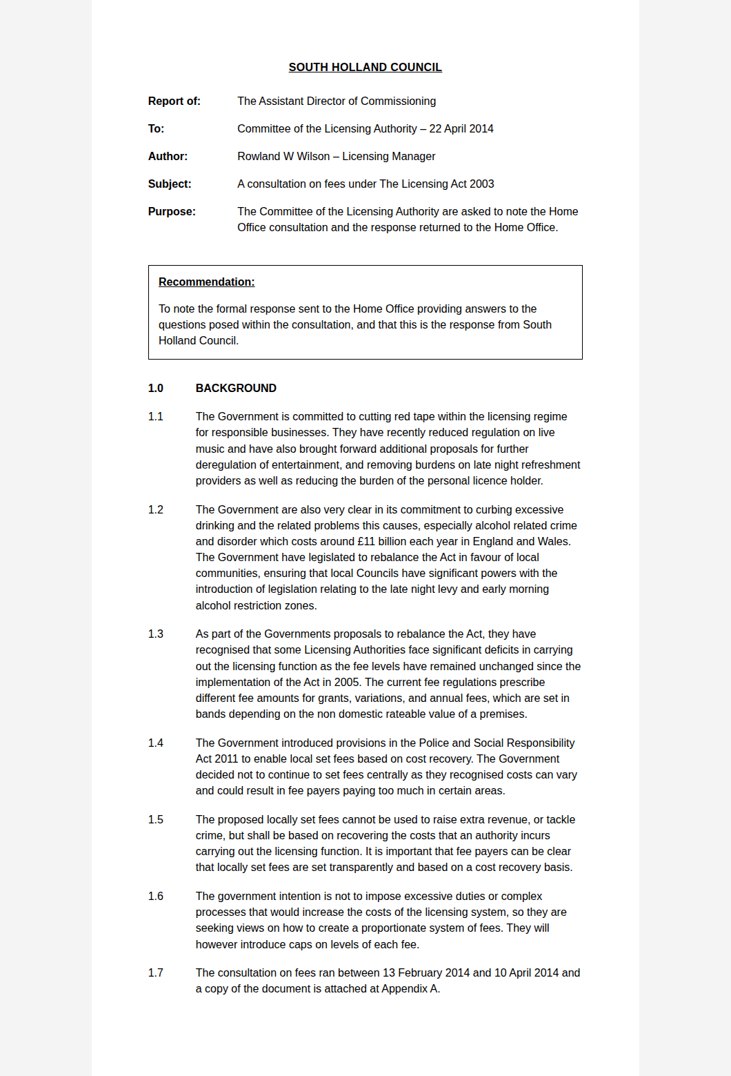SOUTH HOLLAND COUNCIL
| Report of: | The Assistant Director of Commissioning |
| To: | Committee of the Licensing Authority – 22 April 2014 |
| Author: | Rowland W Wilson – Licensing Manager |
| Subject: | A consultation on fees under The Licensing Act 2003 |
| Purpose: | The Committee of the Licensing Authority are asked to note the Home Office consultation and the response returned to the Home Office. |
Recommendation:
To note the formal response sent to the Home Office providing answers to the questions posed within the consultation, and that this is the response from South Holland Council.
1.0 BACKGROUND
1.1
The Government is committed to cutting red tape within the licensing regime for responsible businesses. They have recently reduced regulation on live music and have also brought forward additional proposals for further deregulation of entertainment, and removing burdens on late night refreshment providers as well as reducing the burden of the personal licence holder.
1.2
The Government are also very clear in its commitment to curbing excessive drinking and the related problems this causes, especially alcohol related crime and disorder which costs around £11 billion each year in England and Wales. The Government have legislated to rebalance the Act in favour of local communities, ensuring that local Councils have significant powers with the introduction of legislation relating to the late night levy and early morning alcohol restriction zones.
1.3
As part of the Governments proposals to rebalance the Act, they have recognised that some Licensing Authorities face significant deficits in carrying out the licensing function as the fee levels have remained unchanged since the implementation of the Act in 2005. The current fee regulations prescribe different fee amounts for grants, variations, and annual fees, which are set in bands depending on the non domestic rateable value of a premises.
1.4
The Government introduced provisions in the Police and Social Responsibility Act 2011 to enable local set fees based on cost recovery. The Government decided not to continue to set fees centrally as they recognised costs can vary and could result in fee payers paying too much in certain areas.
1.5
The proposed locally set fees cannot be used to raise extra revenue, or tackle crime, but shall be based on recovering the costs that an authority incurs carrying out the licensing function. It is important that fee payers can be clear that locally set fees are set transparently and based on a cost recovery basis.
1.6
The government intention is not to impose excessive duties or complex processes that would increase the costs of the licensing system, so they are seeking views on how to create a proportionate system of fees. They will however introduce caps on levels of each fee.
1.7
The consultation on fees ran between 13 February 2014 and 10 April 2014 and a copy of the document is attached at Appendix A.